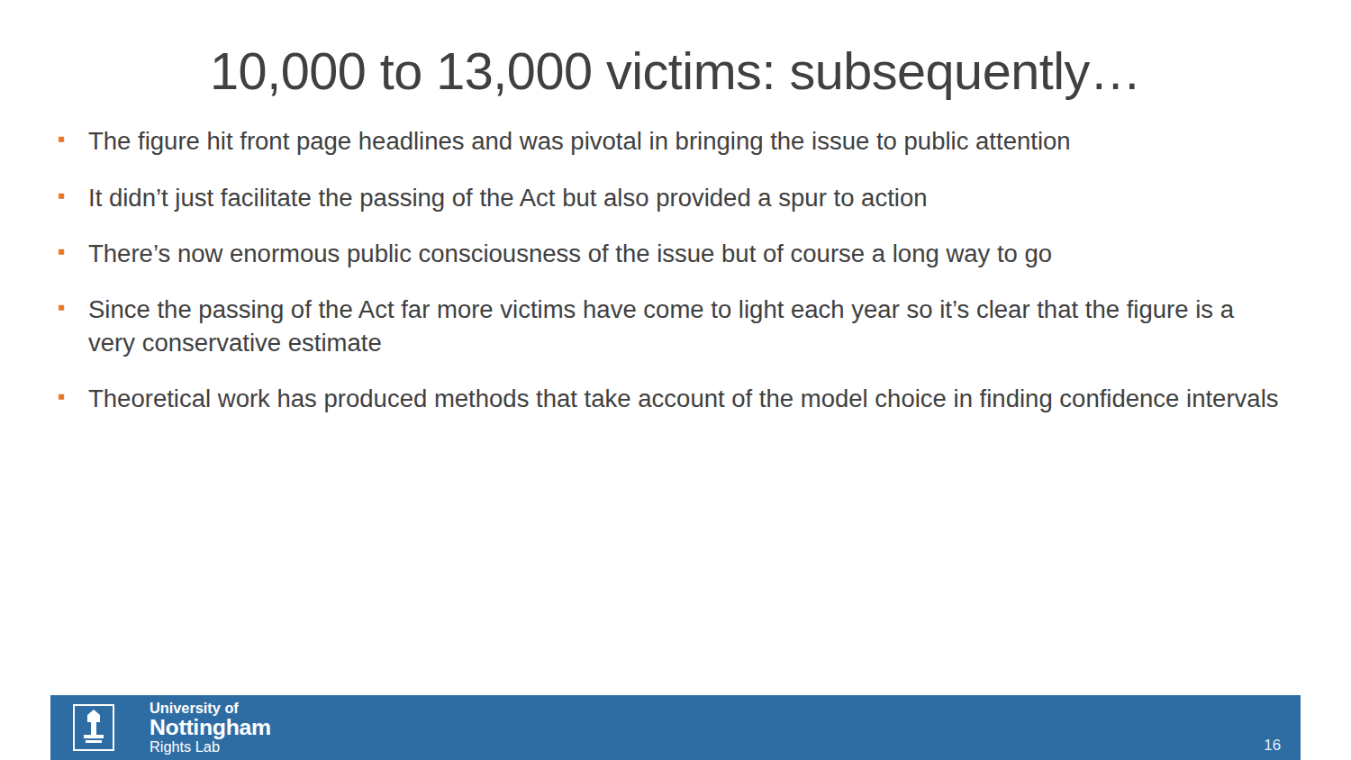10,000 to 13,000 victims: subsequently…
The figure hit front page headlines and was pivotal in bringing the issue to public attention
It didn’t just facilitate the passing of the Act but also provided a spur to action
There’s now enormous public consciousness of the issue but of course a long way to go
Since the passing of the Act far more victims have come to light each year so it’s clear that the figure is a very conservative estimate
Theoretical work has produced methods that take account of the model choice in finding confidence intervals
University of Nottingham Rights Lab
16